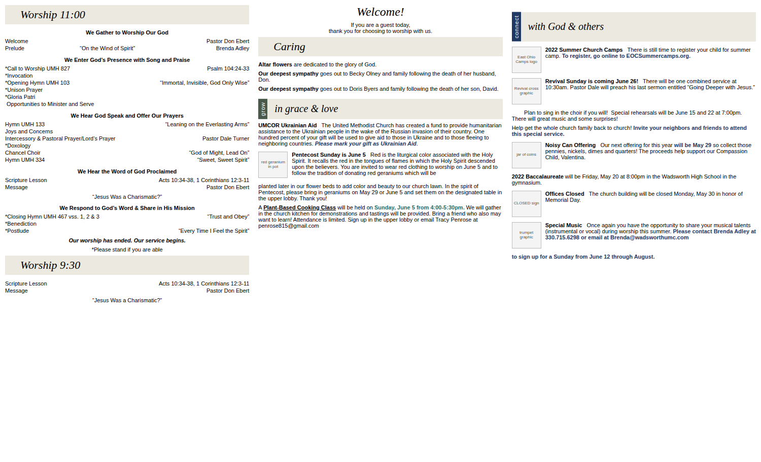Worship 11:00
We Gather to Worship Our God
| Welcome | | Pastor Don Ebert |
| Prelude | “On the Wind of Spirit” | Brenda Adley |
We Enter God’s Presence with Song and Praise
| *Call to Worship UMH 827 | | Psalm 104:24-33 |
| *Invocation |
| *Opening Hymn UMH 103 | | “Immortal, Invisible, God Only Wise” |
| *Unison Prayer |
| *Gloria Patri |
| Opportunities to Minister and Serve |
We Hear God Speak and Offer Our Prayers
| Hymn UMH 133 | | “Leaning on the Everlasting Arms” |
| Joys and Concerns |
| Intercessory & Pastoral Prayer/Lord’s Prayer | | Pastor Dale Turner |
| *Doxology |
| Chancel Choir | | “God of Might, Lead On” |
| Hymn UMH 334 | | “Sweet, Sweet Spirit” |
We Hear the Word of God Proclaimed
| Scripture Lesson | | Acts 10:34-38, 1 Corinthians 12:3-11 |
| Message | | Pastor Don Ebert |
“Jesus Was a Charismatic?”
We Respond to God’s Word & Share in His Mission
| *Closing Hymn UMH 467 vss. 1, 2 & 3 | | “Trust and Obey” |
| *Benediction |
| *Postlude | | “Every Time I Feel the Spirit” |
Our worship has ended. Our service begins.
*Please stand if you are able
Worship 9:30
| Scripture Lesson | | Acts 10:34-38, 1 Corinthians 12:3-11 |
| Message | | Pastor Don Ebert |
“Jesus Was a Charismatic?”
Welcome!
If you are a guest today,
thank you for choosing to worship with us.
Caring
Altar flowers are dedicated to the glory of God.
Our deepest sympathy goes out to Becky Olney and family following the death of her husband, Don.
Our deepest sympathy goes out to Doris Byers and family following the death of her son, David.
grow
in grace & love
UMCOR Ukrainian Aid The United Methodist Church has created a fund to provide humanitarian assistance to the Ukrainian people in the wake of the Russian invasion of their country. One hundred percent of your gift will be used to give aid to those in Ukraine and to those fleeing to neighboring countries. Please mark your gift as Ukrainian Aid.
red geranium in pot
Pentecost Sunday is June 5 Red is the liturgical color associated with the Holy Spirit. It recalls the red in the tongues of flames in which the Holy Spirit descended upon the believers. You are invited to wear red clothing to worship on June 5 and to follow the tradition of donating red geraniums which will be
planted later in our flower beds to add color and beauty to our church lawn. In the spirit of Pentecost, please bring in geraniums on May 29 or June 5 and set them on the designated table in the upper lobby. Thank you!
A Plant-Based Cooking Class will be held on Sunday, June 5 from 4:00-5:30pm. We will gather in the church kitchen for demonstrations and tastings will be provided. Bring a friend who also may want to learn! Attendance is limited. Sign up in the upper lobby or email Tracy Penrose at penrose815@gmail.com
connect
with God & others
East Ohio Camps logo
2022 Summer Church Camps There is still time to register your child for summer camp. To register, go online to EOCSummercamps.org.
Revival cross graphic
Revival Sunday is coming June 26! There will be one combined service at 10:30am. Pastor Dale will preach his last sermon entitled “Going Deeper with Jesus.”
Plan to sing in the choir if you will! Special rehearsals will be June 15 and 22 at 7:00pm. There will great music and some surprises!
Help get the whole church family back to church! Invite your neighbors and friends to attend this special service.
jar of coins
Noisy Can Offering Our next offering for this year will be May 29 so collect those pennies, nickels, dimes and quarters! The proceeds help support our Compassion Child, Valentina.
2022 Baccalaureate will be Friday, May 20 at 8:00pm in the Wadsworth High School in the gymnasium.
CLOSED sign
Offices Closed The church building will be closed Monday, May 30 in honor of Memorial Day.
trumpet graphic
Special Music Once again you have the opportunity to share your musical talents (instrumental or vocal) during worship this summer. Please contact Brenda Adley at 330.715.6298 or email at Brenda@wadsworthumc.com
to sign up for a Sunday from June 12 through August.